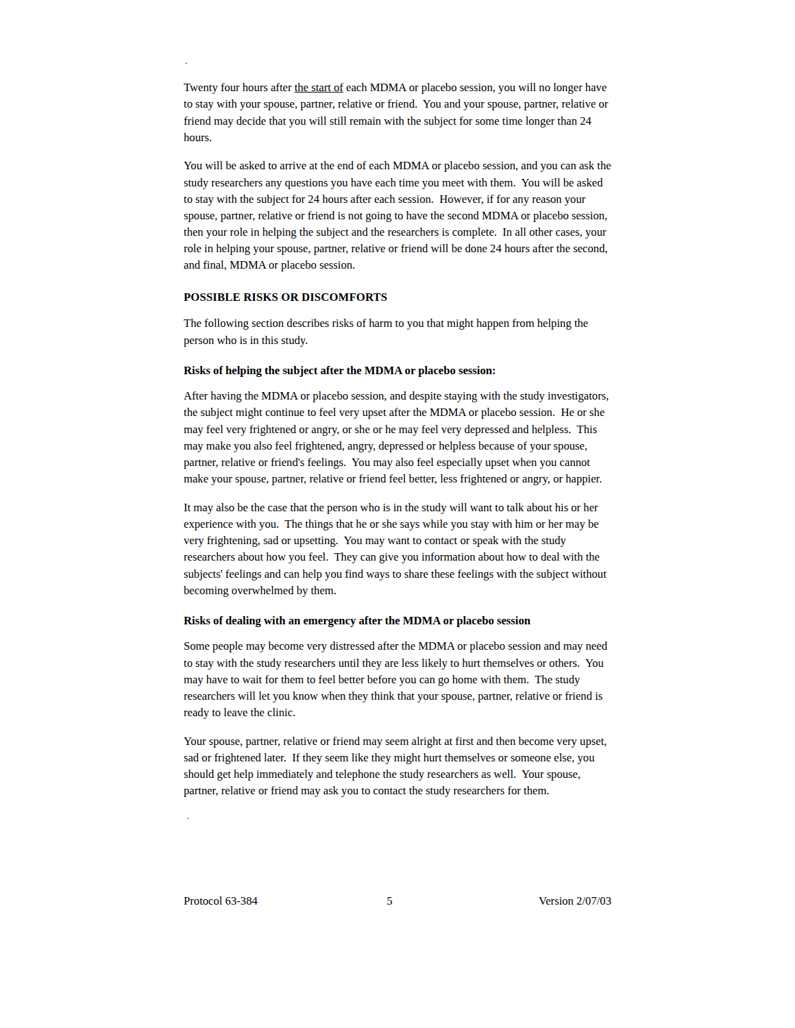.
Twenty four hours after the start of each MDMA or placebo session, you will no longer have to stay with your spouse, partner, relative or friend. You and your spouse, partner, relative or friend may decide that you will still remain with the subject for some time longer than 24 hours.
You will be asked to arrive at the end of each MDMA or placebo session, and you can ask the study researchers any questions you have each time you meet with them. You will be asked to stay with the subject for 24 hours after each session. However, if for any reason your spouse, partner, relative or friend is not going to have the second MDMA or placebo session, then your role in helping the subject and the researchers is complete. In all other cases, your role in helping your spouse, partner, relative or friend will be done 24 hours after the second, and final, MDMA or placebo session.
POSSIBLE RISKS OR DISCOMFORTS
The following section describes risks of harm to you that might happen from helping the person who is in this study.
Risks of helping the subject after the MDMA or placebo session:
After having the MDMA or placebo session, and despite staying with the study investigators, the subject might continue to feel very upset after the MDMA or placebo session. He or she may feel very frightened or angry, or she or he may feel very depressed and helpless. This may make you also feel frightened, angry, depressed or helpless because of your spouse, partner, relative or friend's feelings. You may also feel especially upset when you cannot make your spouse, partner, relative or friend feel better, less frightened or angry, or happier.
It may also be the case that the person who is in the study will want to talk about his or her experience with you. The things that he or she says while you stay with him or her may be very frightening, sad or upsetting. You may want to contact or speak with the study researchers about how you feel. They can give you information about how to deal with the subjects' feelings and can help you find ways to share these feelings with the subject without becoming overwhelmed by them.
Risks of dealing with an emergency after the MDMA or placebo session
Some people may become very distressed after the MDMA or placebo session and may need to stay with the study researchers until they are less likely to hurt themselves or others. You may have to wait for them to feel better before you can go home with them. The study researchers will let you know when they think that your spouse, partner, relative or friend is ready to leave the clinic.
Your spouse, partner, relative or friend may seem alright at first and then become very upset, sad or frightened later. If they seem like they might hurt themselves or someone else, you should get help immediately and telephone the study researchers as well. Your spouse, partner, relative or friend may ask you to contact the study researchers for them.
.
Protocol 63-384
5
Version 2/07/03